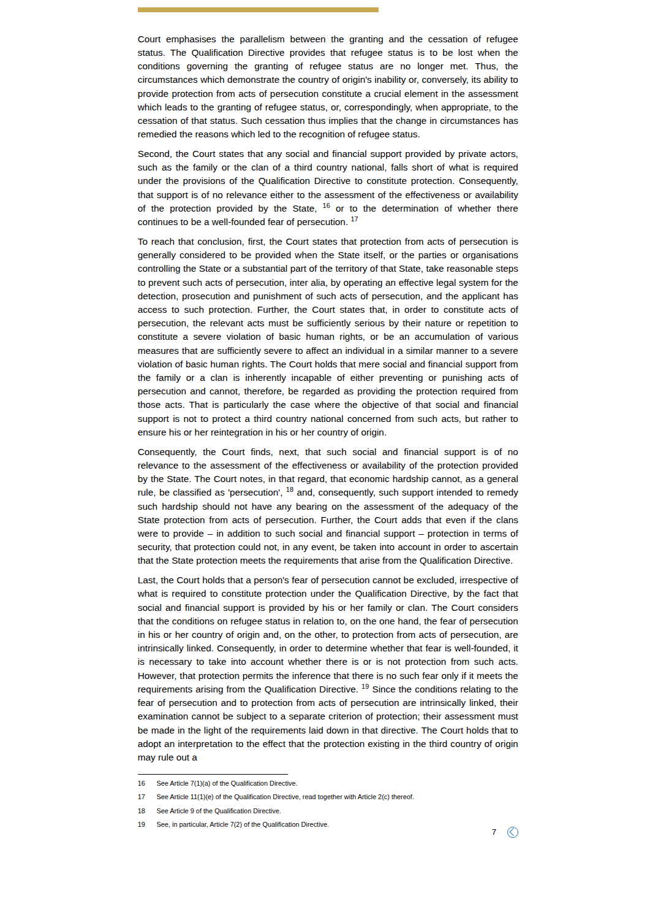Court emphasises the parallelism between the granting and the cessation of refugee status. The Qualification Directive provides that refugee status is to be lost when the conditions governing the granting of refugee status are no longer met. Thus, the circumstances which demonstrate the country of origin's inability or, conversely, its ability to provide protection from acts of persecution constitute a crucial element in the assessment which leads to the granting of refugee status, or, correspondingly, when appropriate, to the cessation of that status. Such cessation thus implies that the change in circumstances has remedied the reasons which led to the recognition of refugee status.
Second, the Court states that any social and financial support provided by private actors, such as the family or the clan of a third country national, falls short of what is required under the provisions of the Qualification Directive to constitute protection. Consequently, that support is of no relevance either to the assessment of the effectiveness or availability of the protection provided by the State, 16 or to the determination of whether there continues to be a well-founded fear of persecution. 17
To reach that conclusion, first, the Court states that protection from acts of persecution is generally considered to be provided when the State itself, or the parties or organisations controlling the State or a substantial part of the territory of that State, take reasonable steps to prevent such acts of persecution, inter alia, by operating an effective legal system for the detection, prosecution and punishment of such acts of persecution, and the applicant has access to such protection. Further, the Court states that, in order to constitute acts of persecution, the relevant acts must be sufficiently serious by their nature or repetition to constitute a severe violation of basic human rights, or be an accumulation of various measures that are sufficiently severe to affect an individual in a similar manner to a severe violation of basic human rights. The Court holds that mere social and financial support from the family or a clan is inherently incapable of either preventing or punishing acts of persecution and cannot, therefore, be regarded as providing the protection required from those acts. That is particularly the case where the objective of that social and financial support is not to protect a third country national concerned from such acts, but rather to ensure his or her reintegration in his or her country of origin.
Consequently, the Court finds, next, that such social and financial support is of no relevance to the assessment of the effectiveness or availability of the protection provided by the State. The Court notes, in that regard, that economic hardship cannot, as a general rule, be classified as 'persecution', 18 and, consequently, such support intended to remedy such hardship should not have any bearing on the assessment of the adequacy of the State protection from acts of persecution. Further, the Court adds that even if the clans were to provide – in addition to such social and financial support – protection in terms of security, that protection could not, in any event, be taken into account in order to ascertain that the State protection meets the requirements that arise from the Qualification Directive.
Last, the Court holds that a person's fear of persecution cannot be excluded, irrespective of what is required to constitute protection under the Qualification Directive, by the fact that social and financial support is provided by his or her family or clan. The Court considers that the conditions on refugee status in relation to, on the one hand, the fear of persecution in his or her country of origin and, on the other, to protection from acts of persecution, are intrinsically linked. Consequently, in order to determine whether that fear is well-founded, it is necessary to take into account whether there is or is not protection from such acts. However, that protection permits the inference that there is no such fear only if it meets the requirements arising from the Qualification Directive. 19 Since the conditions relating to the fear of persecution and to protection from acts of persecution are intrinsically linked, their examination cannot be subject to a separate criterion of protection; their assessment must be made in the light of the requirements laid down in that directive. The Court holds that to adopt an interpretation to the effect that the protection existing in the third country of origin may rule out a
16
See Article 7(1)(a) of the Qualification Directive.
17
See Article 11(1)(e) of the Qualification Directive, read together with Article 2(c) thereof.
18
See Article 9 of the Qualification Directive.
19
See, in particular, Article 7(2) of the Qualification Directive.
7